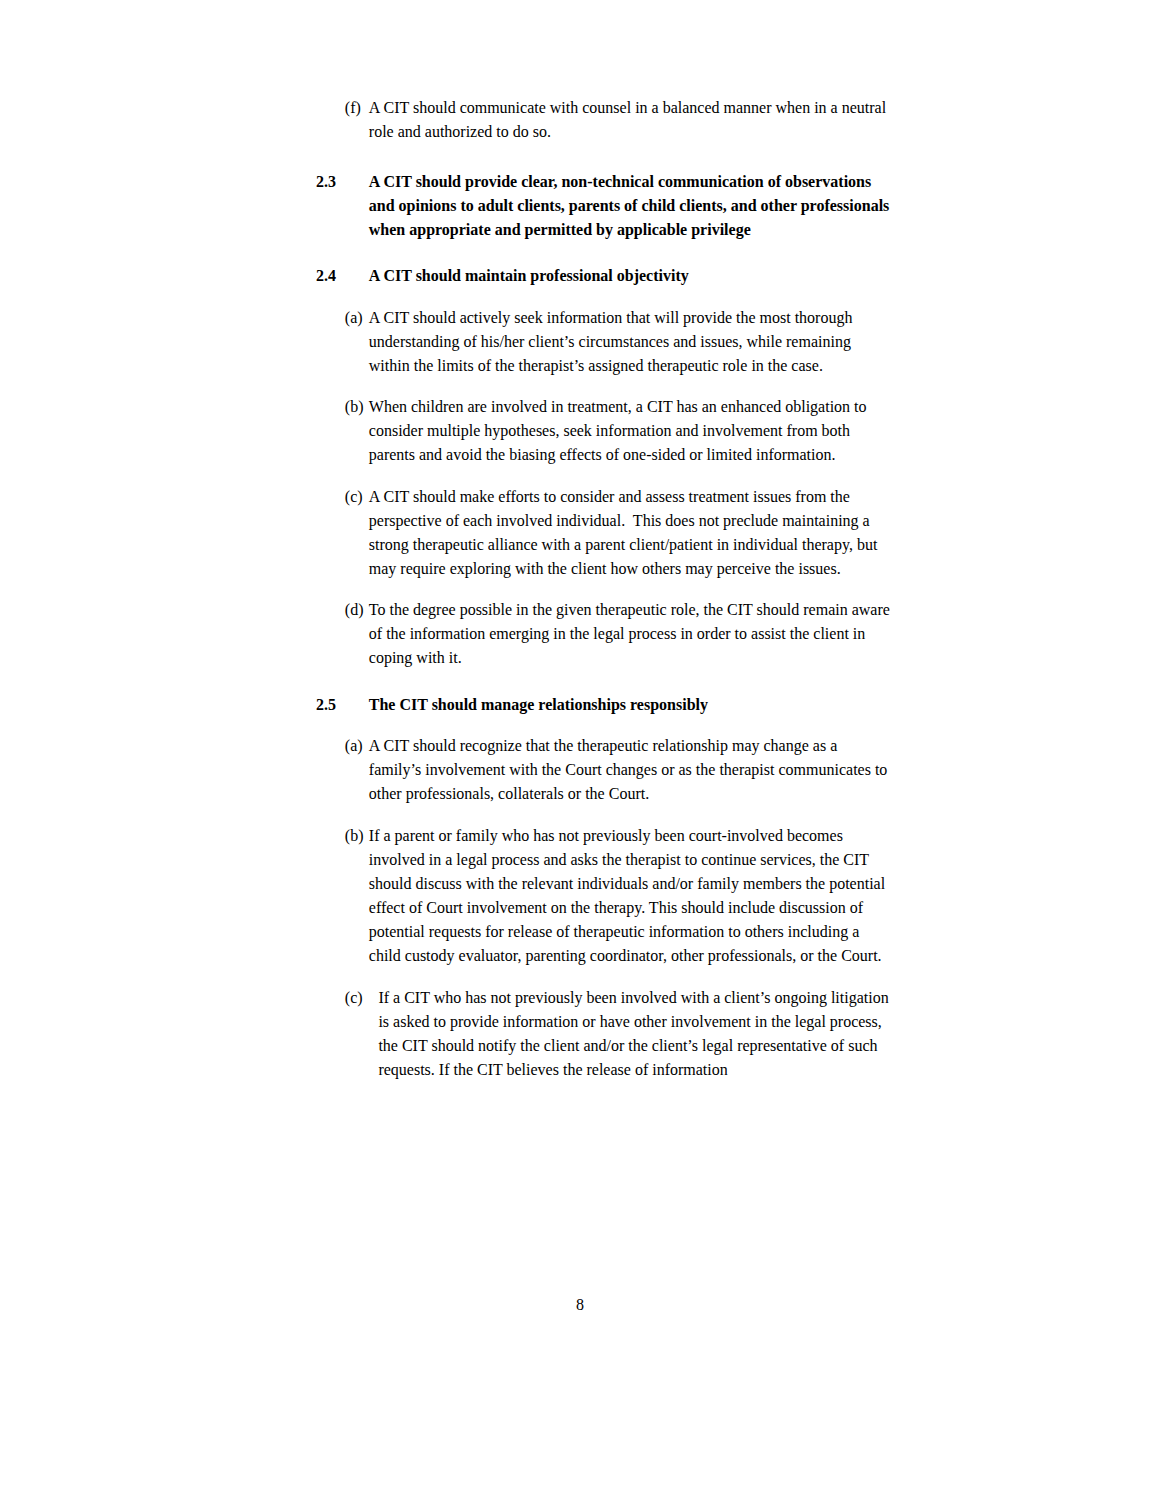(f)
A CIT should communicate with counsel in a balanced manner when in a neutral role and authorized to do so.
2.3
A CIT should provide clear, non-technical communication of observations and opinions to adult clients, parents of child clients, and other professionals when appropriate and permitted by applicable privilege
2.4
A CIT should maintain professional objectivity
(a)
A CIT should actively seek information that will provide the most thorough understanding of his/her client’s circumstances and issues, while remaining within the limits of the therapist’s assigned therapeutic role in the case.
(b)
When children are involved in treatment, a CIT has an enhanced obligation to consider multiple hypotheses, seek information and involvement from both parents and avoid the biasing effects of one-sided or limited information.
(c)
A CIT should make efforts to consider and assess treatment issues from the perspective of each involved individual. This does not preclude maintaining a strong therapeutic alliance with a parent client/patient in individual therapy, but may require exploring with the client how others may perceive the issues.
(d)
To the degree possible in the given therapeutic role, the CIT should remain aware of the information emerging in the legal process in order to assist the client in coping with it.
2.5
The CIT should manage relationships responsibly
(a)
A CIT should recognize that the therapeutic relationship may change as a family’s involvement with the Court changes or as the therapist communicates to other professionals, collaterals or the Court.
(b)
If a parent or family who has not previously been court-involved becomes involved in a legal process and asks the therapist to continue services, the CIT should discuss with the relevant individuals and/or family members the potential effect of Court involvement on the therapy. This should include discussion of potential requests for release of therapeutic information to others including a child custody evaluator, parenting coordinator, other professionals, or the Court.
(c)
If a CIT who has not previously been involved with a client’s ongoing litigation is asked to provide information or have other involvement in the legal process, the CIT should notify the client and/or the client’s legal representative of such requests. If the CIT believes the release of information
8